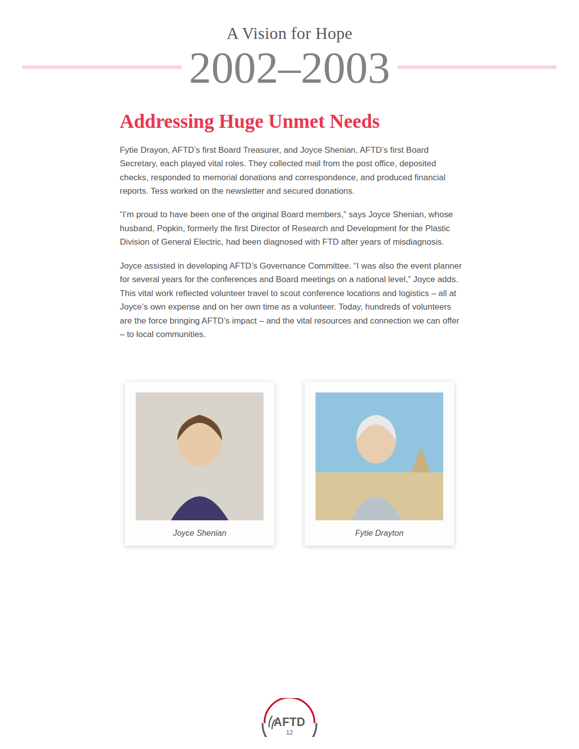A Vision for Hope
2002–2003
Addressing Huge Unmet Needs
Fytie Drayon, AFTD’s first Board Treasurer, and Joyce Shenian, AFTD’s first Board Secretary, each played vital roles. They collected mail from the post office, deposited checks, responded to memorial donations and correspondence, and produced financial reports. Tess worked on the newsletter and secured donations.
“I’m proud to have been one of the original Board members,” says Joyce Shenian, whose husband, Popkin, formerly the first Director of Research and Development for the Plastic Division of General Electric, had been diagnosed with FTD after years of misdiagnosis.
Joyce assisted in developing AFTD’s Governance Committee. “I was also the event planner for several years for the conferences and Board meetings on a national level,” Joyce adds. This vital work reflected volunteer travel to scout conference locations and logistics – all at Joyce’s own expense and on her own time as a volunteer. Today, hundreds of volunteers are the force bringing AFTD’s impact – and the vital resources and connection we can offer – to local communities.
Joyce Shenian
Fytie Drayton
AFTD 12